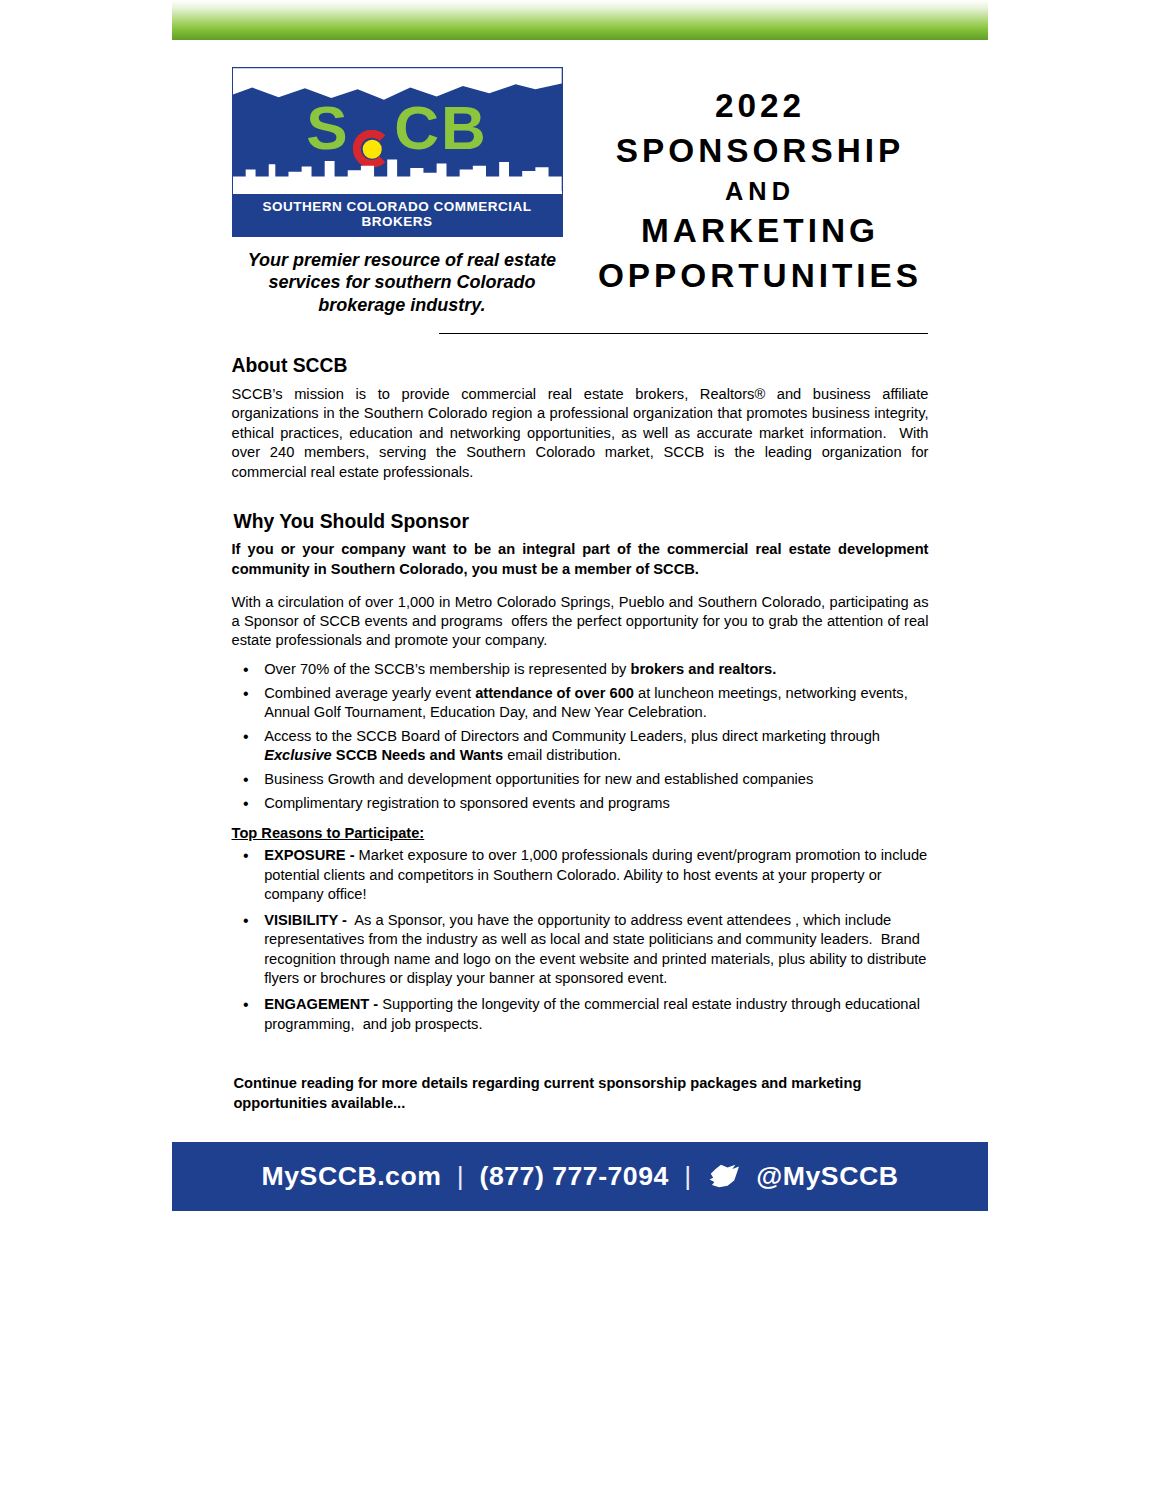S CB
SOUTHERN COLORADO COMMERCIAL BROKERS
Your premier resource of real estate services for southern Colorado brokerage industry.
2022
SPONSORSHIP
AND MARKETING
OPPORTUNITIES
About SCCB
SCCB’s mission is to provide commercial real estate brokers, Realtors® and business affiliate organizations in the Southern Colorado region a professional organization that promotes business integrity, ethical practices, education and networking opportunities, as well as accurate market information. With over 240 members, serving the Southern Colorado market, SCCB is the leading organization for commercial real estate professionals.
Why You Should Sponsor
If you or your company want to be an integral part of the commercial real estate development community in Southern Colorado, you must be a member of SCCB.
With a circulation of over 1,000 in Metro Colorado Springs, Pueblo and Southern Colorado, participating as a Sponsor of SCCB events and programs offers the perfect opportunity for you to grab the attention of real estate professionals and promote your company.
Over 70% of the SCCB’s membership is represented by brokers and realtors.
Combined average yearly event attendance of over 600 at luncheon meetings, networking events, Annual Golf Tournament, Education Day, and New Year Celebration.
Access to the SCCB Board of Directors and Community Leaders, plus direct marketing through Exclusive SCCB Needs and Wants email distribution.
Business Growth and development opportunities for new and established companies
Complimentary registration to sponsored events and programs
Top Reasons to Participate:
EXPOSURE - Market exposure to over 1,000 professionals during event/program promotion to include potential clients and competitors in Southern Colorado. Ability to host events at your property or company office!
VISIBILITY - As a Sponsor, you have the opportunity to address event attendees , which include representatives from the industry as well as local and state politicians and community leaders. Brand recognition through name and logo on the event website and printed materials, plus ability to distribute flyers or brochures or display your banner at sponsored event.
ENGAGEMENT - Supporting the longevity of the commercial real estate industry through educational programming, and job prospects.
Continue reading for more details regarding current sponsorship packages and marketing opportunities available...
MySCCB.com | (877) 777-7094 | @MySCCB